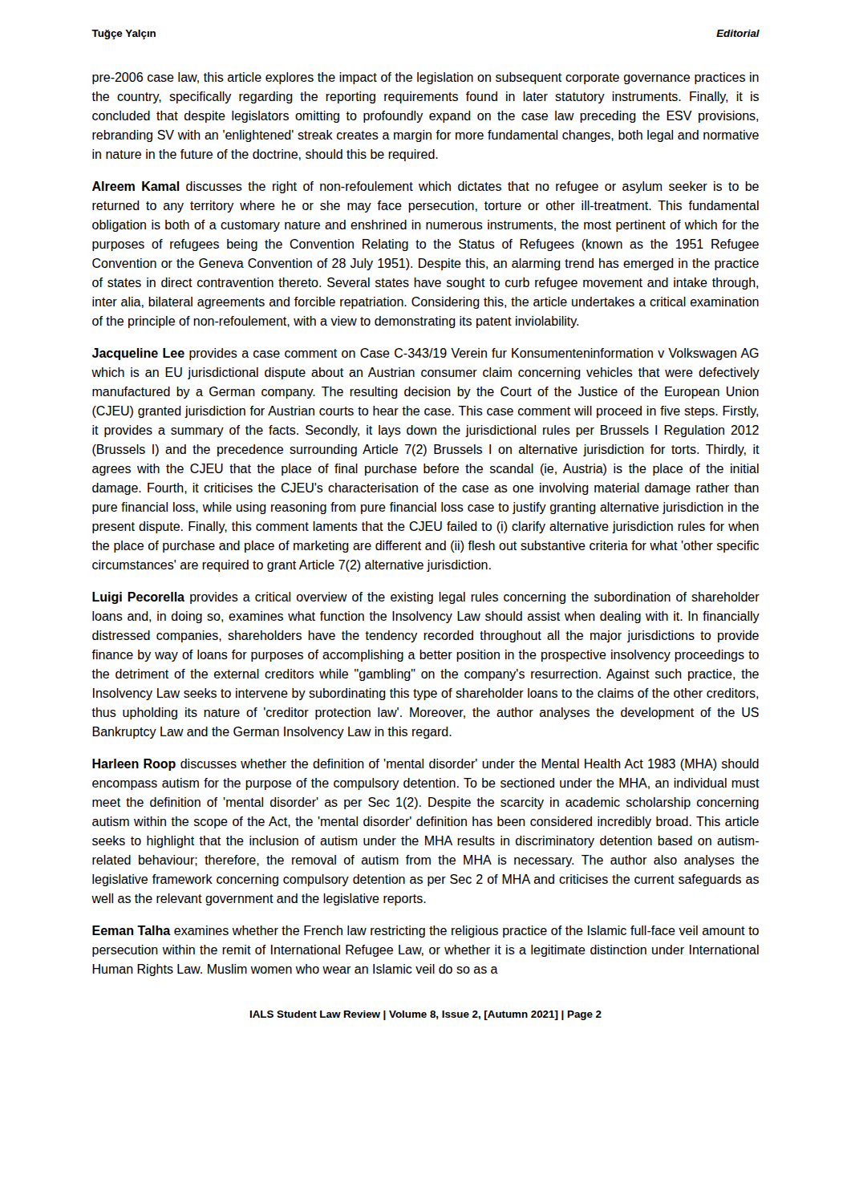Tuğçe Yalçın Editorial
pre-2006 case law, this article explores the impact of the legislation on subsequent corporate governance practices in the country, specifically regarding the reporting requirements found in later statutory instruments. Finally, it is concluded that despite legislators omitting to profoundly expand on the case law preceding the ESV provisions, rebranding SV with an 'enlightened' streak creates a margin for more fundamental changes, both legal and normative in nature in the future of the doctrine, should this be required.
Alreem Kamal discusses the right of non-refoulement which dictates that no refugee or asylum seeker is to be returned to any territory where he or she may face persecution, torture or other ill-treatment. This fundamental obligation is both of a customary nature and enshrined in numerous instruments, the most pertinent of which for the purposes of refugees being the Convention Relating to the Status of Refugees (known as the 1951 Refugee Convention or the Geneva Convention of 28 July 1951). Despite this, an alarming trend has emerged in the practice of states in direct contravention thereto. Several states have sought to curb refugee movement and intake through, inter alia, bilateral agreements and forcible repatriation. Considering this, the article undertakes a critical examination of the principle of non-refoulement, with a view to demonstrating its patent inviolability.
Jacqueline Lee provides a case comment on Case C-343/19 Verein fur Konsumenteninformation v Volkswagen AG which is an EU jurisdictional dispute about an Austrian consumer claim concerning vehicles that were defectively manufactured by a German company. The resulting decision by the Court of the Justice of the European Union (CJEU) granted jurisdiction for Austrian courts to hear the case. This case comment will proceed in five steps. Firstly, it provides a summary of the facts. Secondly, it lays down the jurisdictional rules per Brussels I Regulation 2012 (Brussels I) and the precedence surrounding Article 7(2) Brussels I on alternative jurisdiction for torts. Thirdly, it agrees with the CJEU that the place of final purchase before the scandal (ie, Austria) is the place of the initial damage. Fourth, it criticises the CJEU's characterisation of the case as one involving material damage rather than pure financial loss, while using reasoning from pure financial loss case to justify granting alternative jurisdiction in the present dispute. Finally, this comment laments that the CJEU failed to (i) clarify alternative jurisdiction rules for when the place of purchase and place of marketing are different and (ii) flesh out substantive criteria for what 'other specific circumstances' are required to grant Article 7(2) alternative jurisdiction.
Luigi Pecorella provides a critical overview of the existing legal rules concerning the subordination of shareholder loans and, in doing so, examines what function the Insolvency Law should assist when dealing with it. In financially distressed companies, shareholders have the tendency recorded throughout all the major jurisdictions to provide finance by way of loans for purposes of accomplishing a better position in the prospective insolvency proceedings to the detriment of the external creditors while "gambling" on the company's resurrection. Against such practice, the Insolvency Law seeks to intervene by subordinating this type of shareholder loans to the claims of the other creditors, thus upholding its nature of 'creditor protection law'. Moreover, the author analyses the development of the US Bankruptcy Law and the German Insolvency Law in this regard.
Harleen Roop discusses whether the definition of 'mental disorder' under the Mental Health Act 1983 (MHA) should encompass autism for the purpose of the compulsory detention. To be sectioned under the MHA, an individual must meet the definition of 'mental disorder' as per Sec 1(2). Despite the scarcity in academic scholarship concerning autism within the scope of the Act, the 'mental disorder' definition has been considered incredibly broad. This article seeks to highlight that the inclusion of autism under the MHA results in discriminatory detention based on autism-related behaviour; therefore, the removal of autism from the MHA is necessary. The author also analyses the legislative framework concerning compulsory detention as per Sec 2 of MHA and criticises the current safeguards as well as the relevant government and the legislative reports.
Eeman Talha examines whether the French law restricting the religious practice of the Islamic full-face veil amount to persecution within the remit of International Refugee Law, or whether it is a legitimate distinction under International Human Rights Law. Muslim women who wear an Islamic veil do so as a
IALS Student Law Review | Volume 8, Issue 2, [Autumn 2021] | Page 2